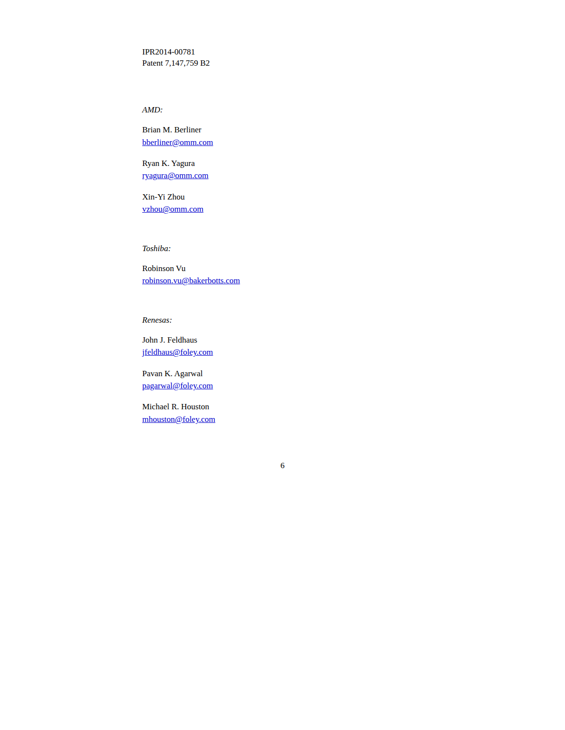IPR2014-00781
Patent 7,147,759 B2
AMD:
Brian M. Berliner bberliner@omm.com
Ryan K. Yagura ryagura@omm.com
Xin-Yi Zhou vzhou@omm.com
Toshiba:
Robinson Vu robinson.vu@bakerbotts.com
Renesas:
John J. Feldhaus jfeldhaus@foley.com
Pavan K. Agarwal pagarwal@foley.com
Michael R. Houston mhouston@foley.com
6